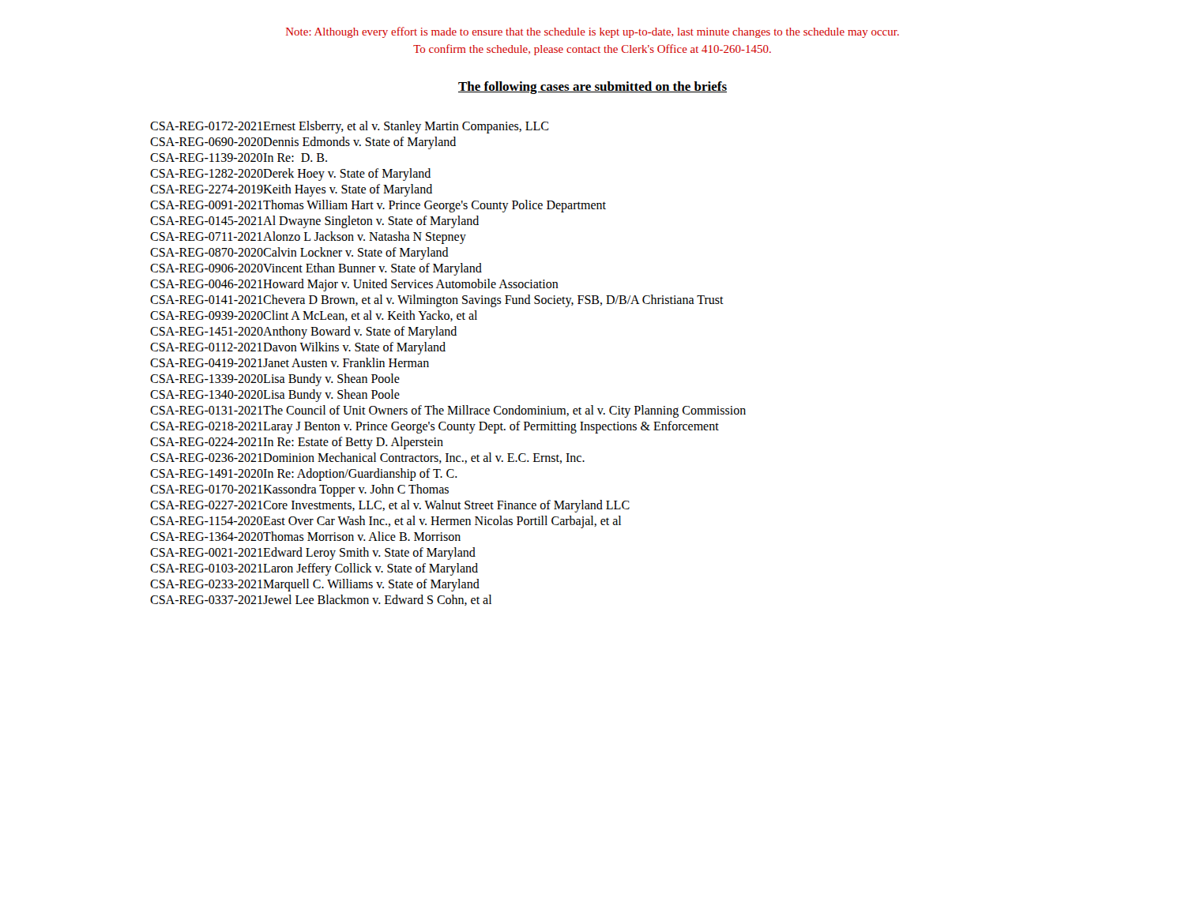Note: Although every effort is made to ensure that the schedule is kept up-to-date, last minute changes to the schedule may occur.
To confirm the schedule, please contact the Clerk's Office at 410-260-1450.
The following cases are submitted on the briefs
| CSA-REG-0172-2021 | Ernest Elsberry, et al v. Stanley Martin Companies, LLC |
| CSA-REG-0690-2020 | Dennis Edmonds v. State of Maryland |
| CSA-REG-1139-2020 | In Re: D. B. |
| CSA-REG-1282-2020 | Derek Hoey v. State of Maryland |
| CSA-REG-2274-2019 | Keith Hayes v. State of Maryland |
| CSA-REG-0091-2021 | Thomas William Hart v. Prince George's County Police Department |
| CSA-REG-0145-2021 | Al Dwayne Singleton v. State of Maryland |
| CSA-REG-0711-2021 | Alonzo L Jackson v. Natasha N Stepney |
| CSA-REG-0870-2020 | Calvin Lockner v. State of Maryland |
| CSA-REG-0906-2020 | Vincent Ethan Bunner v. State of Maryland |
| CSA-REG-0046-2021 | Howard Major v. United Services Automobile Association |
| CSA-REG-0141-2021 | Chevera D Brown, et al v. Wilmington Savings Fund Society, FSB, D/B/A Christiana Trust |
| CSA-REG-0939-2020 | Clint A McLean, et al v. Keith Yacko, et al |
| CSA-REG-1451-2020 | Anthony Boward v. State of Maryland |
| CSA-REG-0112-2021 | Davon Wilkins v. State of Maryland |
| CSA-REG-0419-2021 | Janet Austen v. Franklin Herman |
| CSA-REG-1339-2020 | Lisa Bundy v. Shean Poole |
| CSA-REG-1340-2020 | Lisa Bundy v. Shean Poole |
| CSA-REG-0131-2021 | The Council of Unit Owners of The Millrace Condominium, et al v. City Planning Commission |
| CSA-REG-0218-2021 | Laray J Benton v. Prince George's County Dept. of Permitting Inspections & Enforcement |
| CSA-REG-0224-2021 | In Re: Estate of Betty D. Alperstein |
| CSA-REG-0236-2021 | Dominion Mechanical Contractors, Inc., et al v. E.C. Ernst, Inc. |
| CSA-REG-1491-2020 | In Re: Adoption/Guardianship of T. C. |
| CSA-REG-0170-2021 | Kassondra Topper v. John C Thomas |
| CSA-REG-0227-2021 | Core Investments, LLC, et al v. Walnut Street Finance of Maryland LLC |
| CSA-REG-1154-2020 | East Over Car Wash Inc., et al v. Hermen Nicolas Portill Carbajal, et al |
| CSA-REG-1364-2020 | Thomas Morrison v. Alice B. Morrison |
| CSA-REG-0021-2021 | Edward Leroy Smith v. State of Maryland |
| CSA-REG-0103-2021 | Laron Jeffery Collick v. State of Maryland |
| CSA-REG-0233-2021 | Marquell C. Williams v. State of Maryland |
| CSA-REG-0337-2021 | Jewel Lee Blackmon v. Edward S Cohn, et al |